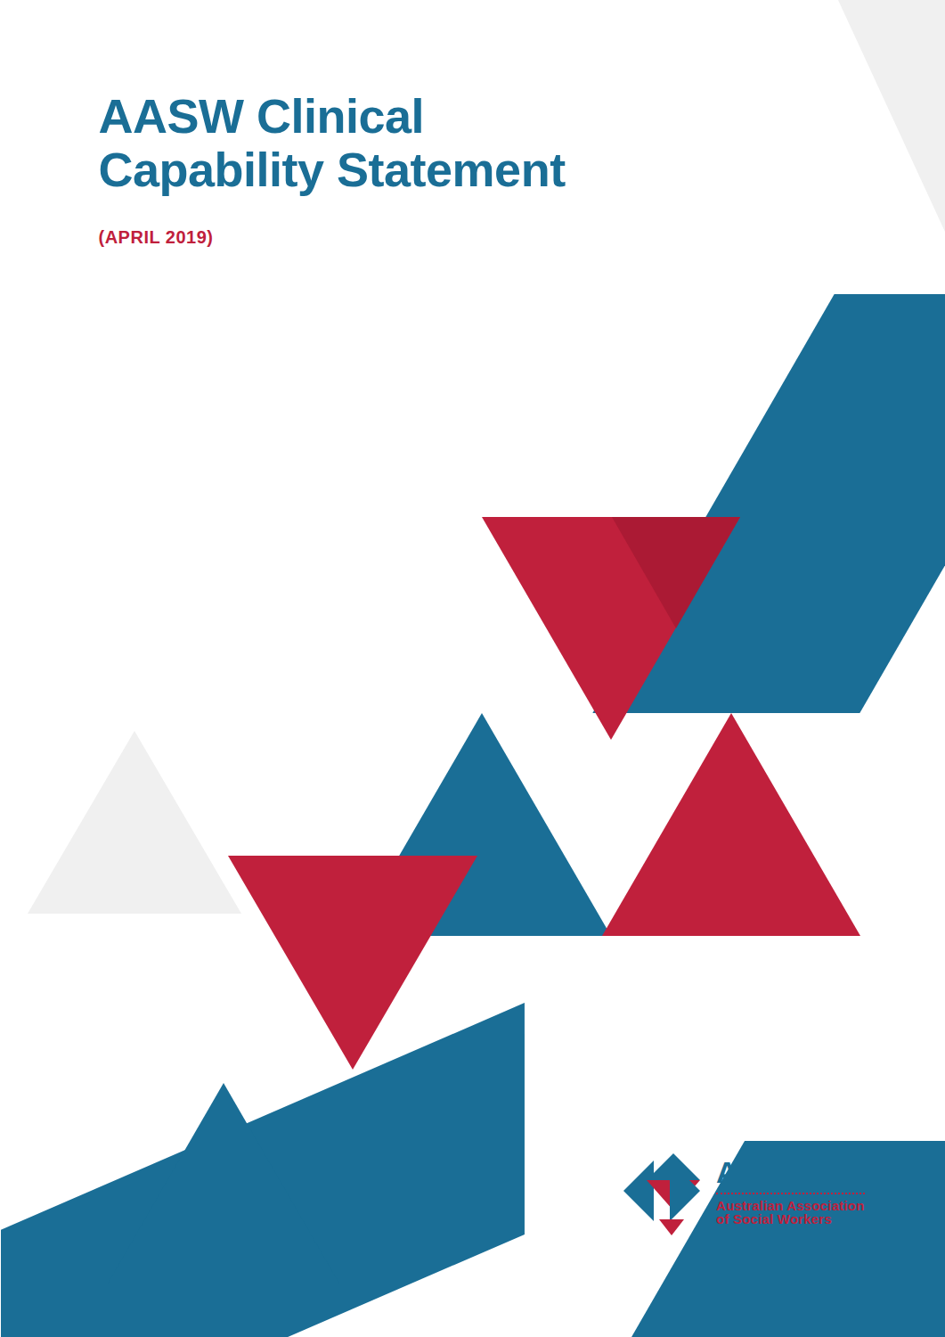AASW Clinical
Capability Statement
(APRIL 2019)
AASW
Australian Association
of Social Workers